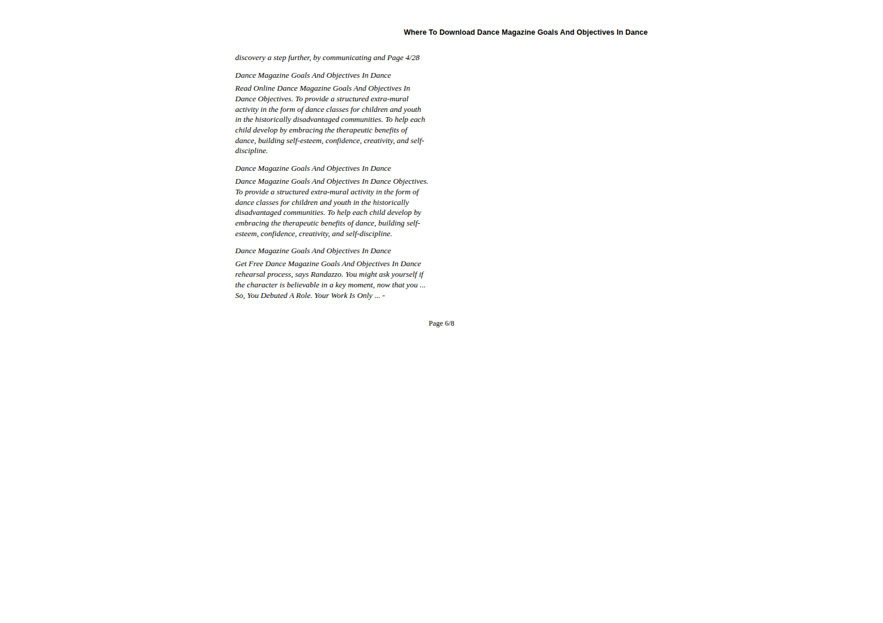Where To Download Dance Magazine Goals And Objectives In Dance
discovery a step further, by communicating and Page 4/28
Dance Magazine Goals And Objectives In Dance
Read Online Dance Magazine Goals And Objectives In Dance Objectives. To provide a structured extra-mural activity in the form of dance classes for children and youth in the historically disadvantaged communities. To help each child develop by embracing the therapeutic benefits of dance, building self-esteem, confidence, creativity, and self-discipline.
Dance Magazine Goals And Objectives In Dance
Dance Magazine Goals And Objectives In Dance Objectives. To provide a structured extra-mural activity in the form of dance classes for children and youth in the historically disadvantaged communities. To help each child develop by embracing the therapeutic benefits of dance, building self-esteem, confidence, creativity, and self-discipline.
Dance Magazine Goals And Objectives In Dance
Get Free Dance Magazine Goals And Objectives In Dance rehearsal process, says Randazzo. You might ask yourself if the character is believable in a key moment, now that you ... So, You Debuted A Role. Your Work Is Only ... -
Page 6/8